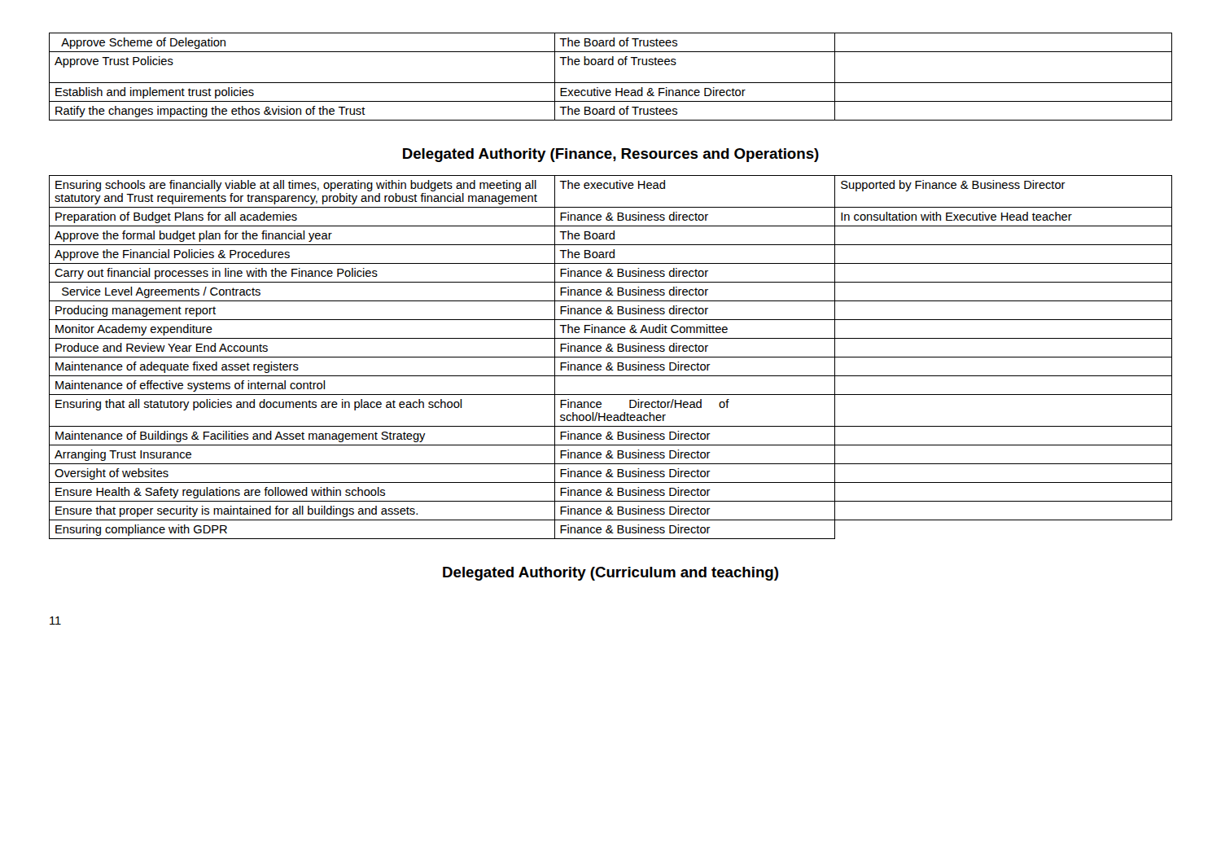| Approve Scheme of Delegation | The Board of Trustees | |
| Approve Trust Policies | The board of Trustees | |
| Establish and implement trust policies | Executive Head & Finance Director | |
| Ratify the changes impacting the ethos &vision of the Trust | The Board of Trustees | |
Delegated Authority (Finance, Resources and Operations)
| Ensuring schools are financially viable at all times, operating within budgets and meeting all statutory and Trust requirements for transparency, probity and robust financial management | The executive Head | Supported by Finance & Business Director |
| Preparation of Budget Plans for all academies | Finance & Business director | In consultation with Executive Head teacher |
| Approve the formal budget plan for the financial year | The Board | |
| Approve the Financial Policies & Procedures | The Board | |
| Carry out financial processes in line with the Finance Policies | Finance & Business director | |
| Service Level Agreements / Contracts | Finance & Business director | |
| Producing management report | Finance & Business director | |
| Monitor Academy expenditure | The Finance & Audit Committee | |
| Produce and Review Year End Accounts | Finance & Business director | |
| Maintenance of adequate fixed asset registers | Finance & Business Director | |
| Maintenance of effective systems of internal control | | |
| Ensuring that all statutory policies and documents are in place at each school | Finance Director/Head of school/Headteacher | |
| Maintenance of Buildings & Facilities and Asset management Strategy | Finance & Business Director | |
| Arranging Trust Insurance | Finance & Business Director | |
| Oversight of websites | Finance & Business Director | |
| Ensure Health & Safety regulations are followed within schools | Finance & Business Director | |
| Ensure that proper security is maintained for all buildings and assets. | Finance & Business Director | |
| Ensuring compliance with GDPR | Finance & Business Director | |
Delegated Authority (Curriculum and teaching)
11